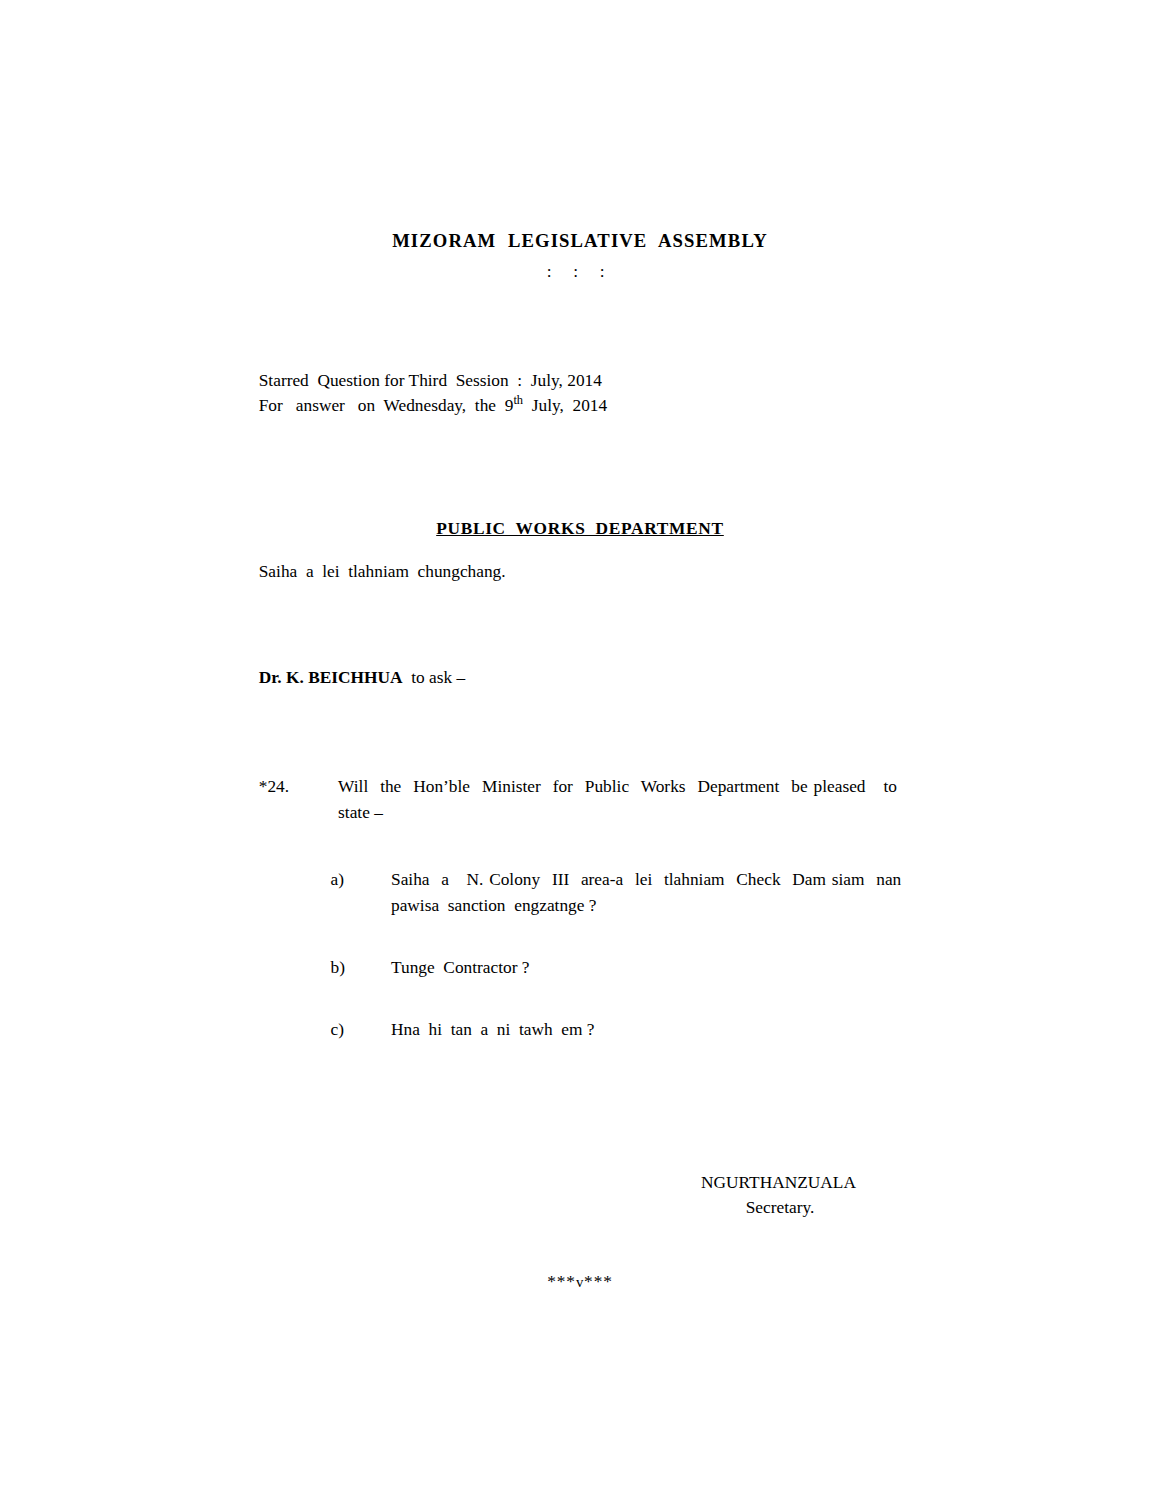MIZORAM LEGISLATIVE ASSEMBLY
: : :
Starred Question for Third Session : July, 2014
For answer on Wednesday, the 9th July, 2014
PUBLIC WORKS DEPARTMENT
Saiha a lei tlahniam chungchang.
Dr. K. BEICHHUA to ask –
*24.
Will the Hon’ble Minister for Public Works Department be pleased to state –
a) Saiha a N. Colony III area-a lei tlahniam Check Dam siam nan pawisa sanction engzatnge ?
b) Tunge Contractor ?
c) Hna hi tan a ni tawh em ?
NGURTHANZUALA Secretary.
***v***